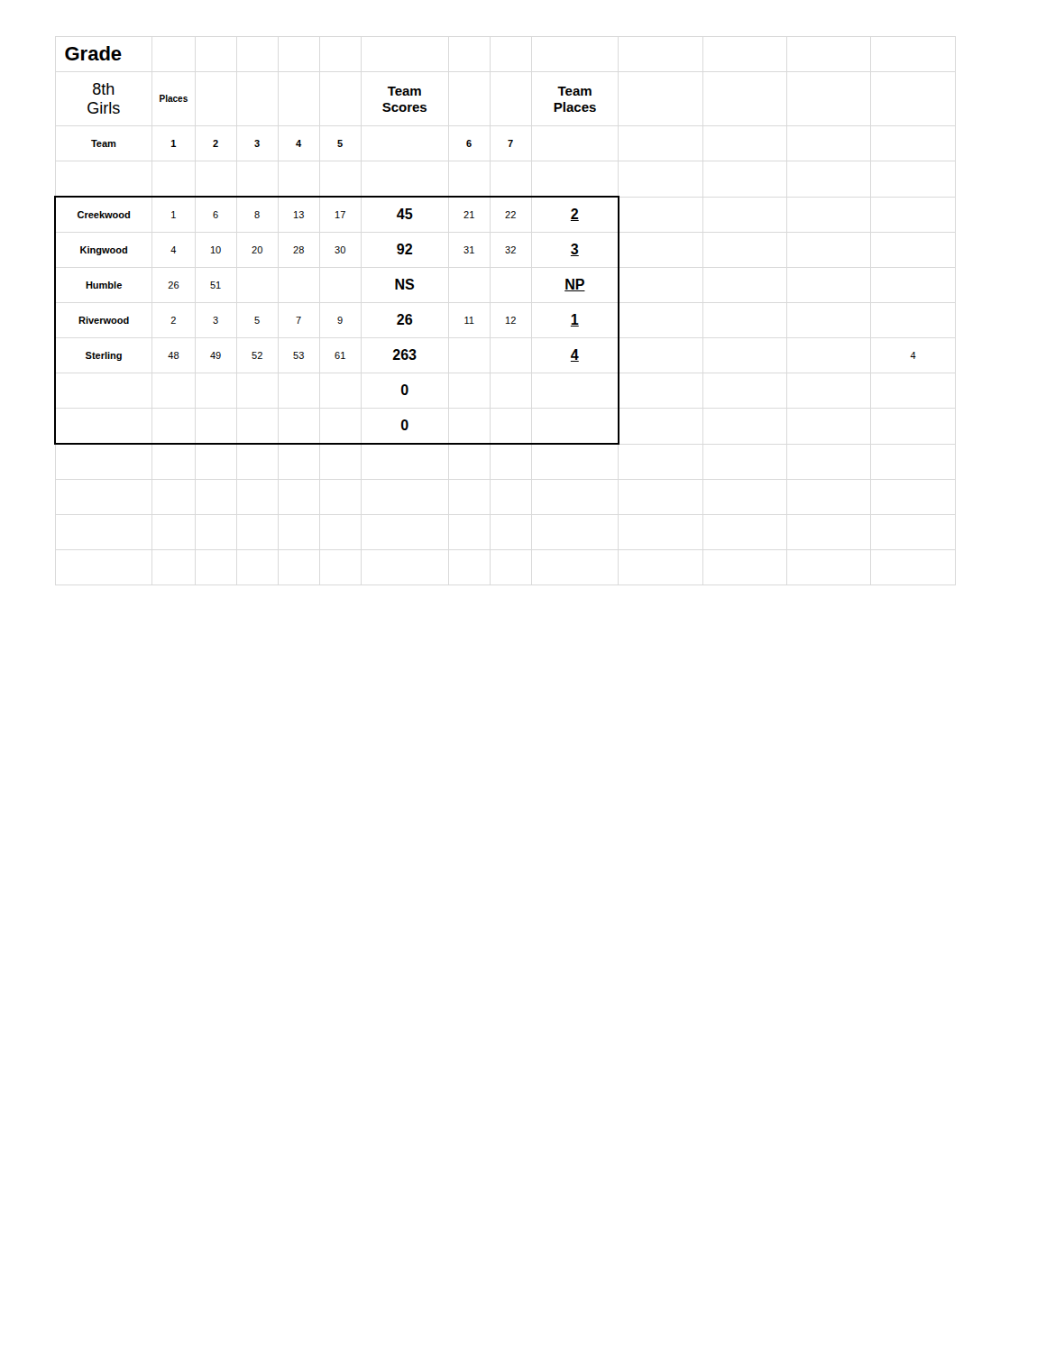| Grade | | | | | | | | | | | | | |
| 8th Girls | Places | | | | | Team Scores | | | Team Places | | | | |
| Team | 1 | 2 | 3 | 4 | 5 | | 6 | 7 | | | | | |
| Creekwood | 1 | 6 | 8 | 13 | 17 | 45 | 21 | 22 | 2 | | | | |
| Kingwood | 4 | 10 | 20 | 28 | 30 | 92 | 31 | 32 | 3 | | | | |
| Humble | 26 | 51 | | | | NS | | | NP | | | | |
| Riverwood | 2 | 3 | 5 | 7 | 9 | 26 | 11 | 12 | 1 | | | | |
| Sterling | 48 | 49 | 52 | 53 | 61 | 263 | | | 4 | | | | 4 |
| | | | | | | 0 | | | | | | | |
| | | | | | | 0 | | | | | | | |